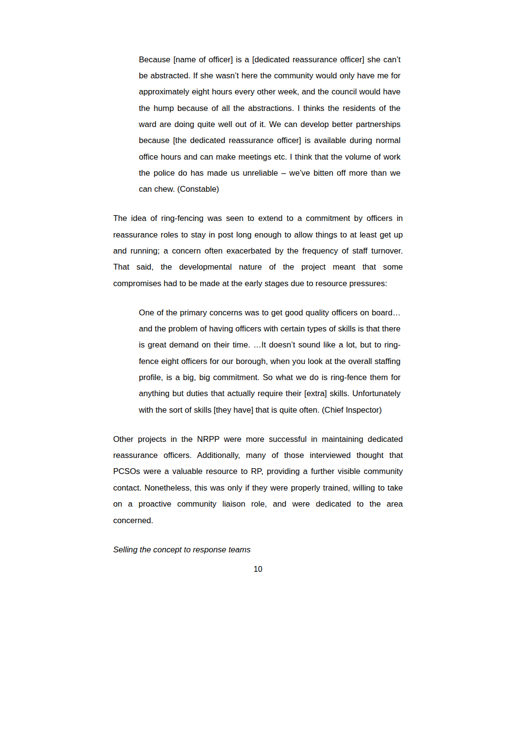Because [name of officer] is a [dedicated reassurance officer] she can’t be abstracted. If she wasn’t here the community would only have me for approximately eight hours every other week, and the council would have the hump because of all the abstractions. I thinks the residents of the ward are doing quite well out of it. We can develop better partnerships because [the dedicated reassurance officer] is available during normal office hours and can make meetings etc. I think that the volume of work the police do has made us unreliable – we’ve bitten off more than we can chew. (Constable)
The idea of ring-fencing was seen to extend to a commitment by officers in reassurance roles to stay in post long enough to allow things to at least get up and running; a concern often exacerbated by the frequency of staff turnover. That said, the developmental nature of the project meant that some compromises had to be made at the early stages due to resource pressures:
One of the primary concerns was to get good quality officers on board…and the problem of having officers with certain types of skills is that there is great demand on their time. …It doesn’t sound like a lot, but to ring-fence eight officers for our borough, when you look at the overall staffing profile, is a big, big commitment. So what we do is ring-fence them for anything but duties that actually require their [extra] skills. Unfortunately with the sort of skills [they have] that is quite often. (Chief Inspector)
Other projects in the NRPP were more successful in maintaining dedicated reassurance officers. Additionally, many of those interviewed thought that PCSOs were a valuable resource to RP, providing a further visible community contact. Nonetheless, this was only if they were properly trained, willing to take on a proactive community liaison role, and were dedicated to the area concerned.
Selling the concept to response teams
10